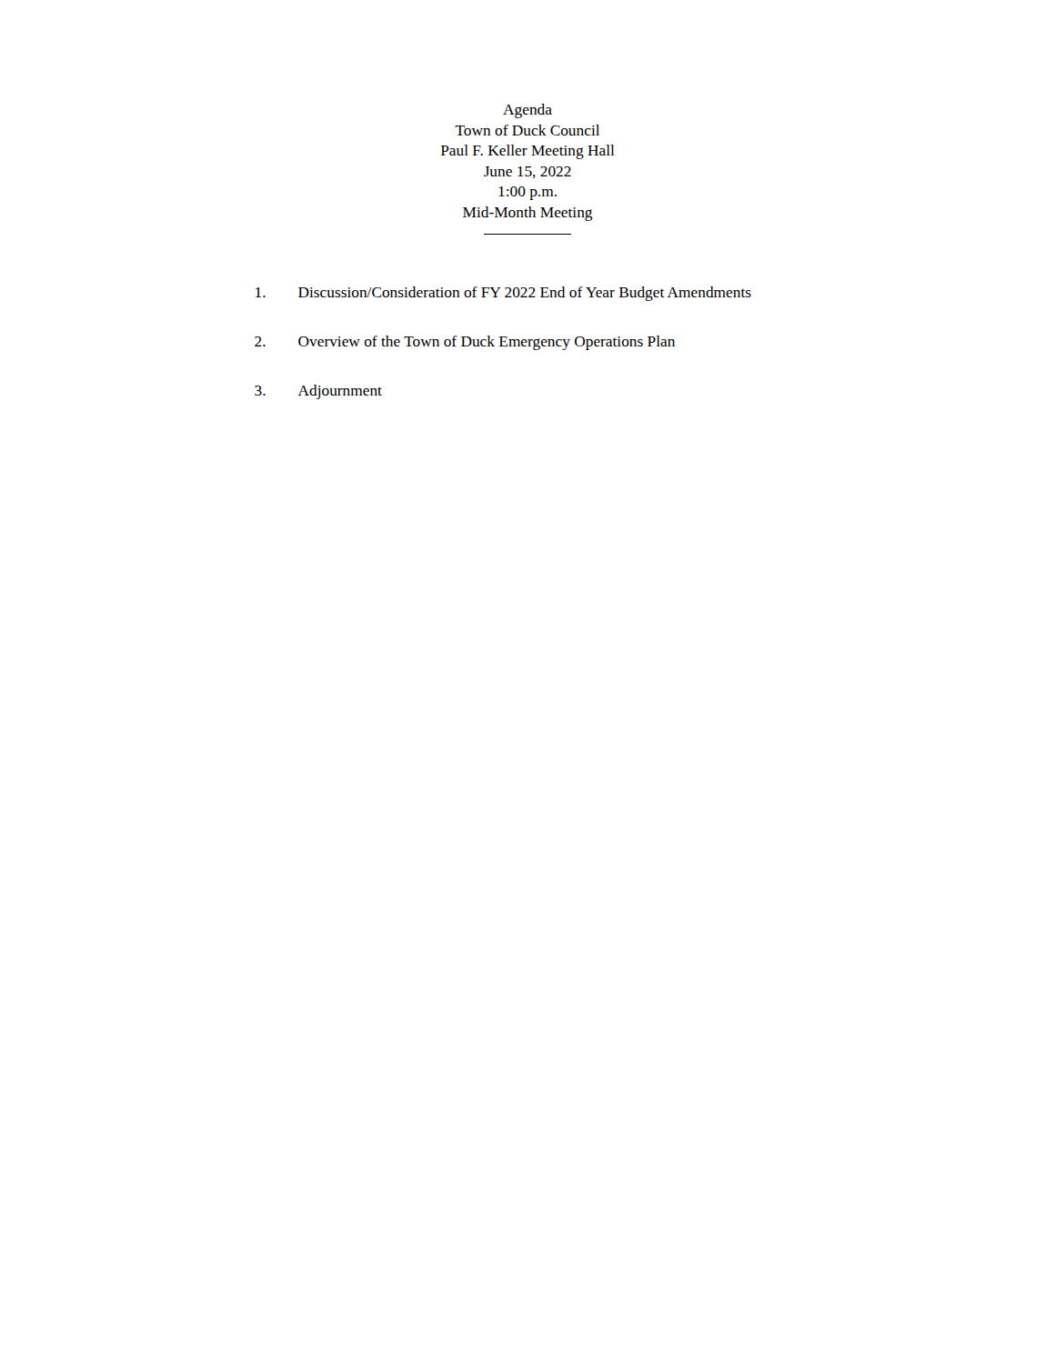Agenda
Town of Duck Council
Paul F. Keller Meeting Hall
June 15, 2022
1:00 p.m.
Mid-Month Meeting
1. Discussion/Consideration of FY 2022 End of Year Budget Amendments
2. Overview of the Town of Duck Emergency Operations Plan
3. Adjournment